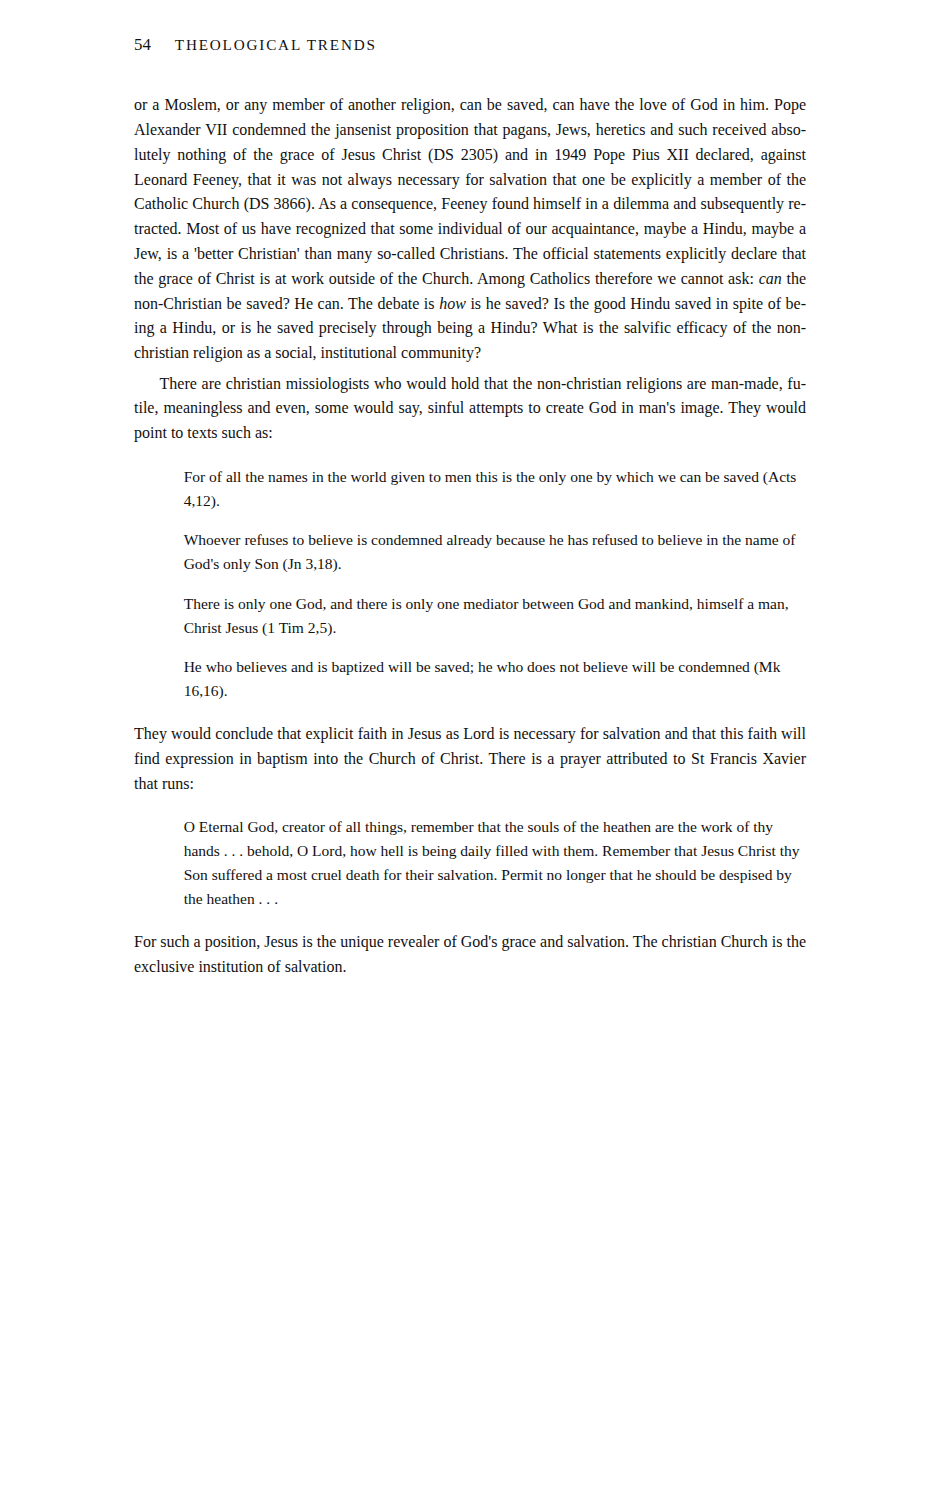54 Theological Trends
or a Moslem, or any member of another religion, can be saved, can have the love of God in him. Pope Alexander VII condemned the jansenist proposition that pagans, Jews, heretics and such received absolutely nothing of the grace of Jesus Christ (DS 2305) and in 1949 Pope Pius XII declared, against Leonard Feeney, that it was not always necessary for salvation that one be explicitly a member of the Catholic Church (DS 3866). As a consequence, Feeney found himself in a dilemma and subsequently retracted. Most of us have recognized that some individual of our acquaintance, maybe a Hindu, maybe a Jew, is a 'better Christian' than many so-called Christians. The official statements explicitly declare that the grace of Christ is at work outside of the Church. Among Catholics therefore we cannot ask: can the non-Christian be saved? He can. The debate is how is he saved? Is the good Hindu saved in spite of being a Hindu, or is he saved precisely through being a Hindu? What is the salvific efficacy of the non-christian religion as a social, institutional community?
There are christian missiologists who would hold that the non-christian religions are man-made, futile, meaningless and even, some would say, sinful attempts to create God in man's image. They would point to texts such as:
For of all the names in the world given to men this is the only one by which we can be saved (Acts 4,12).
Whoever refuses to believe is condemned already because he has refused to believe in the name of God's only Son (Jn 3,18).
There is only one God, and there is only one mediator between God and mankind, himself a man, Christ Jesus (1 Tim 2,5).
He who believes and is baptized will be saved; he who does not believe will be condemned (Mk 16,16).
They would conclude that explicit faith in Jesus as Lord is necessary for salvation and that this faith will find expression in baptism into the Church of Christ. There is a prayer attributed to St Francis Xavier that runs:
O Eternal God, creator of all things, remember that the souls of the heathen are the work of thy hands . . . behold, O Lord, how hell is being daily filled with them. Remember that Jesus Christ thy Son suffered a most cruel death for their salvation. Permit no longer that he should be despised by the heathen . . .
For such a position, Jesus is the unique revealer of God's grace and salvation. The christian Church is the exclusive institution of salvation.